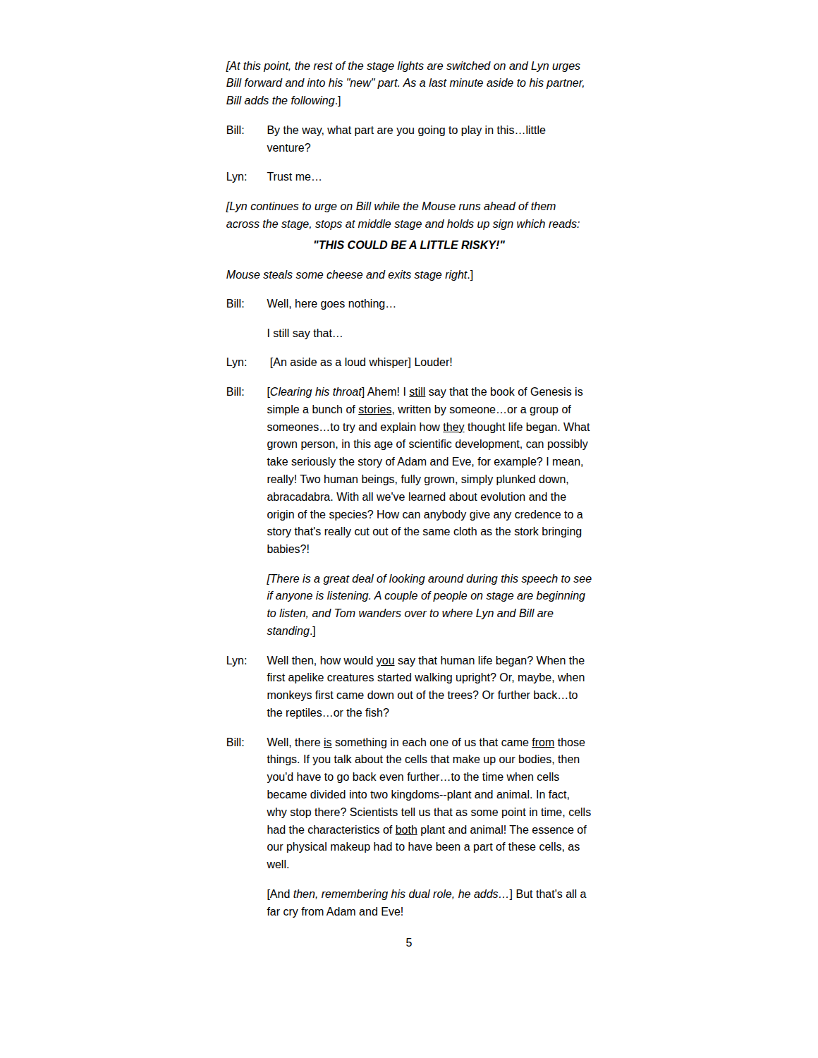[At this point, the rest of the stage lights are switched on and Lyn urges Bill forward and into his "new" part. As a last minute aside to his partner, Bill adds the following.]
Bill:
By the way, what part are you going to play in this…little venture?
Lyn:
Trust me…
[Lyn continues to urge on Bill while the Mouse runs ahead of them across the stage, stops at middle stage and holds up sign which reads:
"THIS COULD BE A LITTLE RISKY!"
Mouse steals some cheese and exits stage right.]
Bill:
Well, here goes nothing…
I still say that…
Lyn:
[An aside as a loud whisper] Louder!
Bill:
[Clearing his throat] Ahem! I still say that the book of Genesis is simple a bunch of stories, written by someone…or a group of someones…to try and explain how they thought life began. What grown person, in this age of scientific development, can possibly take seriously the story of Adam and Eve, for example? I mean, really! Two human beings, fully grown, simply plunked down, abracadabra. With all we've learned about evolution and the origin of the species? How can anybody give any credence to a story that's really cut out of the same cloth as the stork bringing babies?!
[There is a great deal of looking around during this speech to see if anyone is listening. A couple of people on stage are beginning to listen, and Tom wanders over to where Lyn and Bill are standing.]
Lyn:
Well then, how would you say that human life began? When the first apelike creatures started walking upright? Or, maybe, when monkeys first came down out of the trees? Or further back…to the reptiles…or the fish?
Bill:
Well, there is something in each one of us that came from those things. If you talk about the cells that make up our bodies, then you'd have to go back even further…to the time when cells became divided into two kingdoms--plant and animal. In fact, why stop there? Scientists tell us that as some point in time, cells had the characteristics of both plant and animal! The essence of our physical makeup had to have been a part of these cells, as well.
[And then, remembering his dual role, he adds…] But that's all a far cry from Adam and Eve!
5